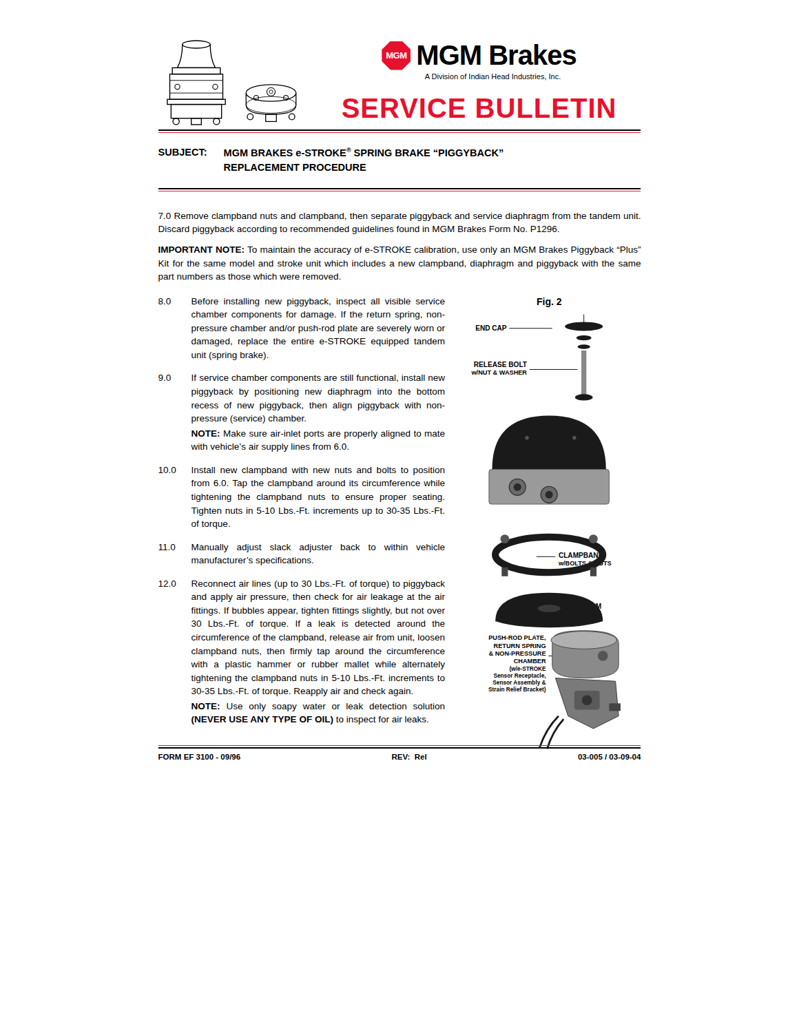MGM
MGM Brakes
A Division of Indian Head Industries, Inc.
SERVICE BULLETIN
SUBJECT: MGM BRAKES e-STROKE® SPRING BRAKE “PIGGYBACK”
REPLACEMENT PROCEDURE
7.0 Remove clampband nuts and clampband, then separate piggyback and service diaphragm from the tandem unit. Discard piggyback according to recommended guidelines found in MGM Brakes Form No. P1296.
IMPORTANT NOTE: To maintain the accuracy of e-STROKE calibration, use only an MGM Brakes Piggyback “Plus” Kit for the same model and stroke unit which includes a new clampband, diaphragm and piggyback with the same part numbers as those which were removed.
8.0
Before installing new piggyback, inspect all visible service chamber components for damage. If the return spring, non-pressure chamber and/or push-rod plate are severely worn or damaged, replace the entire e-STROKE equipped tandem unit (spring brake).
9.0
If service chamber components are still functional, install new piggyback by positioning new diaphragm into the bottom recess of new piggyback, then align piggyback with non-pressure (service) chamber. NOTE: Make sure air-inlet ports are properly aligned to mate with vehicle’s air supply lines from 6.0.
10.0
Install new clampband with new nuts and bolts to position from 6.0. Tap the clampband around its circumference while tightening the clampband nuts to ensure proper seating. Tighten nuts in 5-10 Lbs.-Ft. increments up to 30-35 Lbs.-Ft. of torque.
11.0
Manually adjust slack adjuster back to within vehicle manufacturer’s specifications.
12.0
Reconnect air lines (up to 30 Lbs.-Ft. of torque) to piggyback and apply air pressure, then check for air leakage at the air fittings. If bubbles appear, tighten fittings slightly, but not over 30 Lbs.-Ft. of torque. If a leak is detected around the circumference of the clampband, release air from unit, loosen clampband nuts, then firmly tap around the circumference with a plastic hammer or rubber mallet while alternately tightening the clampband nuts in 5-10 Lbs.-Ft. increments to 30-35 Lbs.-Ft. of torque. Reapply air and check again. NOTE: Use only soapy water or leak detection solution (NEVER USE ANY TYPE OF OIL) to inspect for air leaks.
Fig. 2
END CAP RELEASE BOLT w/NUT & WASHER PIGGYBACK CLAMPBAND w/BOLTS & NUTS DIAPHRAGM PUSH-ROD PLATE, RETURN SPRING & NON-PRESSURE CHAMBER (w/e-STROKE Sensor Receptacle, Sensor Assembly & Strain Relief Bracket)
FORM EF 3100 - 09/96
REV: Rel
03-005 / 03-09-04